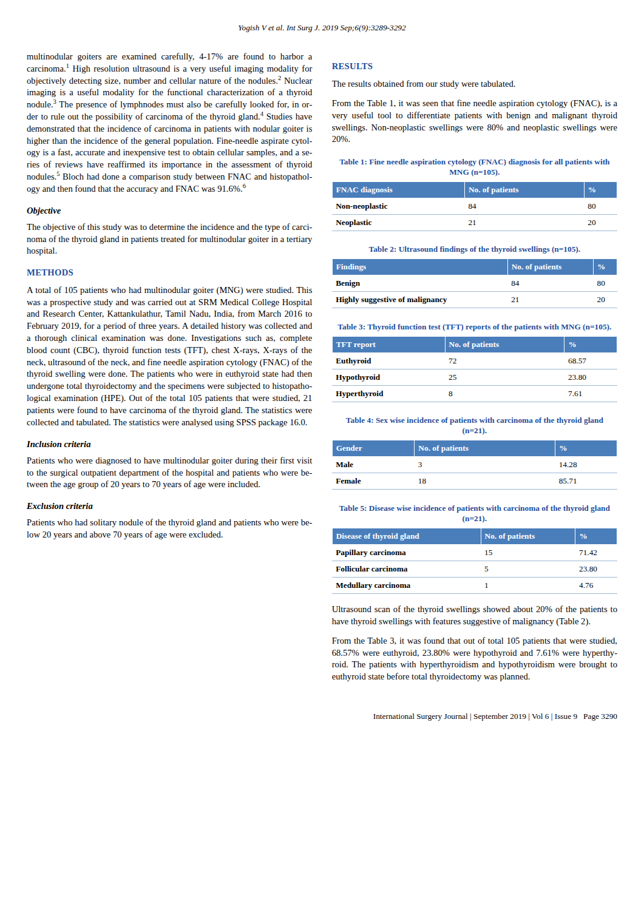Yogish V et al. Int Surg J. 2019 Sep;6(9):3289-3292
multinodular goiters are examined carefully, 4-17% are found to harbor a carcinoma.1 High resolution ultrasound is a very useful imaging modality for objectively detecting size, number and cellular nature of the nodules.2 Nuclear imaging is a useful modality for the functional characterization of a thyroid nodule.3 The presence of lymphnodes must also be carefully looked for, in order to rule out the possibility of carcinoma of the thyroid gland.4 Studies have demonstrated that the incidence of carcinoma in patients with nodular goiter is higher than the incidence of the general population. Fine-needle aspirate cytology is a fast, accurate and inexpensive test to obtain cellular samples, and a series of reviews have reaffirmed its importance in the assessment of thyroid nodules.5 Bloch had done a comparison study between FNAC and histopathology and then found that the accuracy and FNAC was 91.6%.6
Objective
The objective of this study was to determine the incidence and the type of carcinoma of the thyroid gland in patients treated for multinodular goiter in a tertiary hospital.
Methods
A total of 105 patients who had multinodular goiter (MNG) were studied. This was a prospective study and was carried out at SRM Medical College Hospital and Research Center, Kattankulathur, Tamil Nadu, India, from March 2016 to February 2019, for a period of three years. A detailed history was collected and a thorough clinical examination was done. Investigations such as, complete blood count (CBC), thyroid function tests (TFT), chest X-rays, X-rays of the neck, ultrasound of the neck, and fine needle aspiration cytology (FNAC) of the thyroid swelling were done. The patients who were in euthyroid state had then undergone total thyroidectomy and the specimens were subjected to histopathological examination (HPE). Out of the total 105 patients that were studied, 21 patients were found to have carcinoma of the thyroid gland. The statistics were collected and tabulated. The statistics were analysed using SPSS package 16.0.
Inclusion criteria
Patients who were diagnosed to have multinodular goiter during their first visit to the surgical outpatient department of the hospital and patients who were between the age group of 20 years to 70 years of age were included.
Exclusion criteria
Patients who had solitary nodule of the thyroid gland and patients who were below 20 years and above 70 years of age were excluded.
Results
The results obtained from our study were tabulated.
From the Table 1, it was seen that fine needle aspiration cytology (FNAC), is a very useful tool to differentiate patients with benign and malignant thyroid swellings. Non-neoplastic swellings were 80% and neoplastic swellings were 20%.
Table 1: Fine needle aspiration cytology (FNAC) diagnosis for all patients with MNG (n=105).
| FNAC diagnosis | No. of patients | % |
| --- | --- | --- |
| Non-neoplastic | 84 | 80 |
| Neoplastic | 21 | 20 |
Table 2: Ultrasound findings of the thyroid swellings (n=105).
| Findings | No. of patients | % |
| --- | --- | --- |
| Benign | 84 | 80 |
| Highly suggestive of malignancy | 21 | 20 |
Table 3: Thyroid function test (TFT) reports of the patients with MNG (n=105).
| TFT report | No. of patients | % |
| --- | --- | --- |
| Euthyroid | 72 | 68.57 |
| Hypothyroid | 25 | 23.80 |
| Hyperthyroid | 8 | 7.61 |
Table 4: Sex wise incidence of patients with carcinoma of the thyroid gland (n=21).
| Gender | No. of patients | % |
| --- | --- | --- |
| Male | 3 | 14.28 |
| Female | 18 | 85.71 |
Table 5: Disease wise incidence of patients with carcinoma of the thyroid gland (n=21).
| Disease of thyroid gland | No. of patients | % |
| --- | --- | --- |
| Papillary carcinoma | 15 | 71.42 |
| Follicular carcinoma | 5 | 23.80 |
| Medullary carcinoma | 1 | 4.76 |
Ultrasound scan of the thyroid swellings showed about 20% of the patients to have thyroid swellings with features suggestive of malignancy (Table 2).
From the Table 3, it was found that out of total 105 patients that were studied, 68.57% were euthyroid, 23.80% were hypothyroid and 7.61% were hyperthyroid. The patients with hyperthyroidism and hypothyroidism were brought to euthyroid state before total thyroidectomy was planned.
International Surgery Journal | September 2019 | Vol 6 | Issue 9 Page 3290